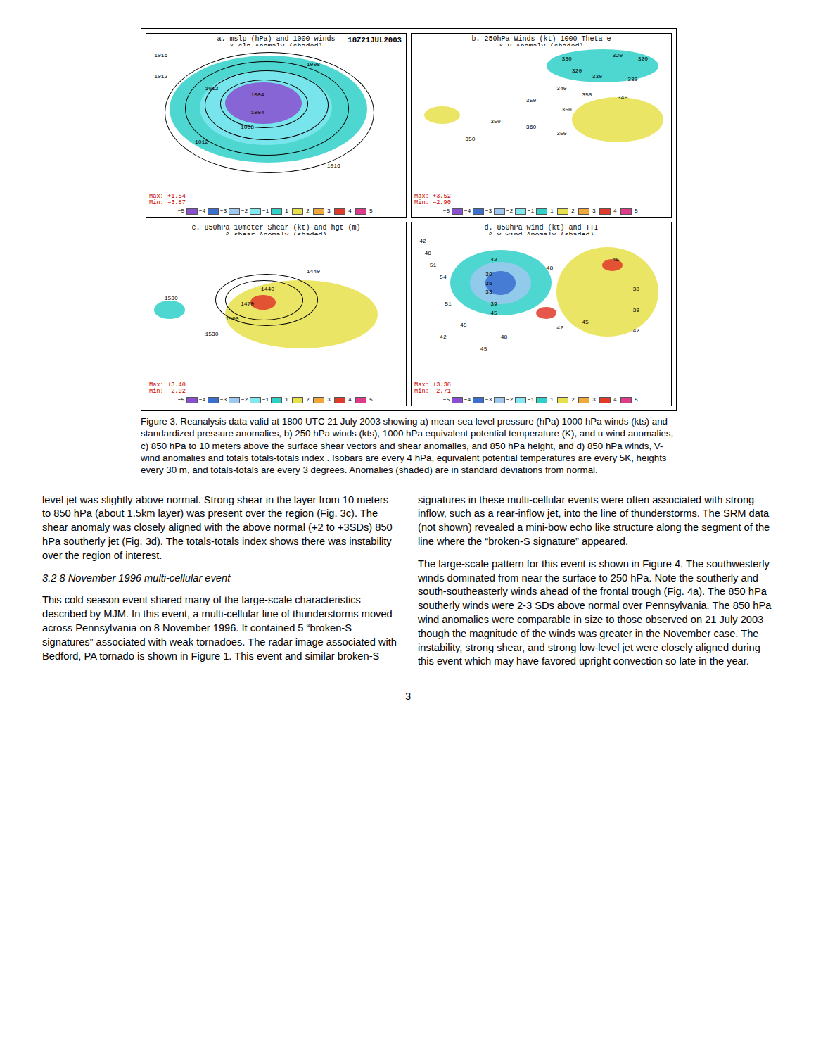a. mslp (hPa) and 1000 winds
& slp Anomaly (shaded)
18Z21JUL2003
1004
1004
1008
1012
1012
1008
1016
1016
1012
Max: +1.54
Min: −3.87
−5 −4 −3 −2 −1 1 2 3 4 5
b. 250hPa Winds (kt) 1000 Theta-e
& U-Anomaly (shaded)
330
320
320
320
330
330
340
350
340
350
350
350
360
350
350
Max: +3.52
Min: −2.90
−5 −4 −3 −2 −1 1 2 3 4 5
c. 850hPa−10meter Shear (kt) and hgt (m)
& shear Anomaly (shaded)
1440
1440
1470
1500
1530
1530
Max: +3.48
Min: −2.92
−5 −4 −3 −2 −1 1 2 3 4 5
d. 850hPa wind (kt) and TTI
& v-wind Anomaly (shaded)
42
48
51
54
42
39
36
33
39
45
51
48
45
38
39
42
45
42
48
42
45
45
Max: +3.38
Min: −2.71
−5 −4 −3 −2 −1 1 2 3 4 5
Figure 3. Reanalysis data valid at 1800 UTC 21 July 2003 showing a) mean-sea level pressure (hPa) 1000 hPa winds (kts) and standardized pressure anomalies, b) 250 hPa winds (kts), 1000 hPa equivalent potential temperature (K), and u-wind anomalies, c) 850 hPa to 10 meters above the surface shear vectors and shear anomalies, and 850 hPa height, and d) 850 hPa winds, V-wind anomalies and totals totals-totals index . Isobars are every 4 hPa, equivalent potential temperatures are every 5K, heights every 30 m, and totals-totals are every 3 degrees. Anomalies (shaded) are in standard deviations from normal.
level jet was slightly above normal. Strong shear in the layer from 10 meters to 850 hPa (about 1.5km layer) was present over the region (Fig. 3c). The shear anomaly was closely aligned with the above normal (+2 to +3SDs) 850 hPa southerly jet (Fig. 3d). The totals-totals index shows there was instability over the region of interest.
3.2 8 November 1996 multi-cellular event
This cold season event shared many of the large-scale characteristics described by MJM. In this event, a multi-cellular line of thunderstorms moved across Pennsylvania on 8 November 1996. It contained 5 “broken-S signatures” associated with weak tornadoes. The radar image associated with Bedford, PA tornado is shown in Figure 1. This event and similar broken-S signatures in these multi-cellular events were often associated with strong inflow, such as a rear-inflow jet, into the line of thunderstorms. The SRM data (not shown) revealed a mini-bow echo like structure along the segment of the line where the “broken-S signature” appeared.
The large-scale pattern for this event is shown in Figure 4. The southwesterly winds dominated from near the surface to 250 hPa. Note the southerly and south-southeasterly winds ahead of the frontal trough (Fig. 4a). The 850 hPa southerly winds were 2-3 SDs above normal over Pennsylvania. The 850 hPa wind anomalies were comparable in size to those observed on 21 July 2003 though the magnitude of the winds was greater in the November case. The instability, strong shear, and strong low-level jet were closely aligned during this event which may have favored upright convection so late in the year.
3